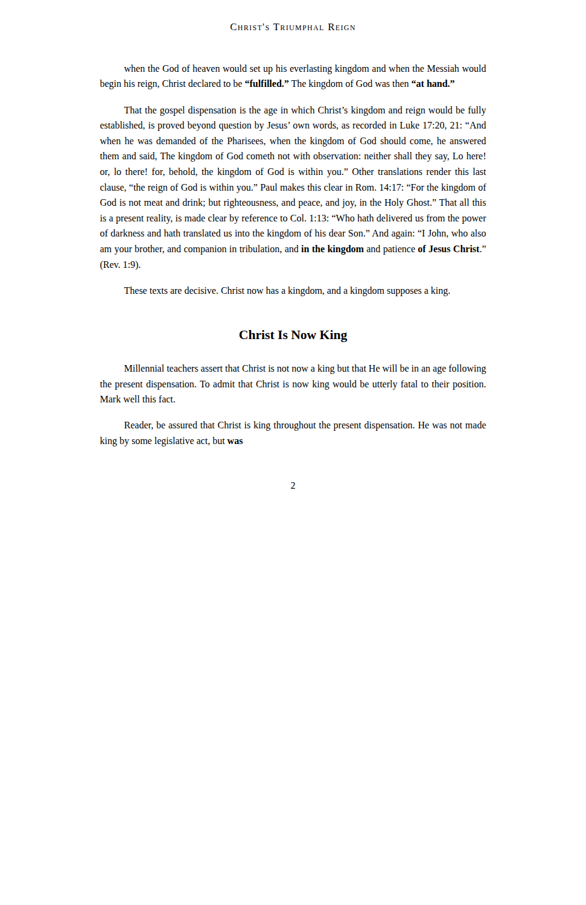Christ's Triumphal Reign
when the God of heaven would set up his everlasting kingdom and when the Messiah would begin his reign, Christ declared to be “fulfilled.” The kingdom of God was then “at hand.”
That the gospel dispensation is the age in which Christ’s kingdom and reign would be fully established, is proved beyond question by Jesus’ own words, as recorded in Luke 17:20, 21: “And when he was demanded of the Pharisees, when the kingdom of God should come, he answered them and said, The kingdom of God cometh not with observation: neither shall they say, Lo here! or, lo there! for, behold, the kingdom of God is within you.” Other translations render this last clause, “the reign of God is within you.” Paul makes this clear in Rom. 14:17: “For the kingdom of God is not meat and drink; but righteousness, and peace, and joy, in the Holy Ghost.” That all this is a present reality, is made clear by reference to Col. 1:13: “Who hath delivered us from the power of darkness and hath translated us into the kingdom of his dear Son.” And again: “I John, who also am your brother, and companion in tribulation, and in the kingdom and patience of Jesus Christ.” (Rev. 1:9).
These texts are decisive. Christ now has a kingdom, and a kingdom supposes a king.
Christ Is Now King
Millennial teachers assert that Christ is not now a king but that He will be in an age following the present dispensation. To admit that Christ is now king would be utterly fatal to their position. Mark well this fact.
Reader, be assured that Christ is king throughout the present dispensation. He was not made king by some legislative act, but was
2